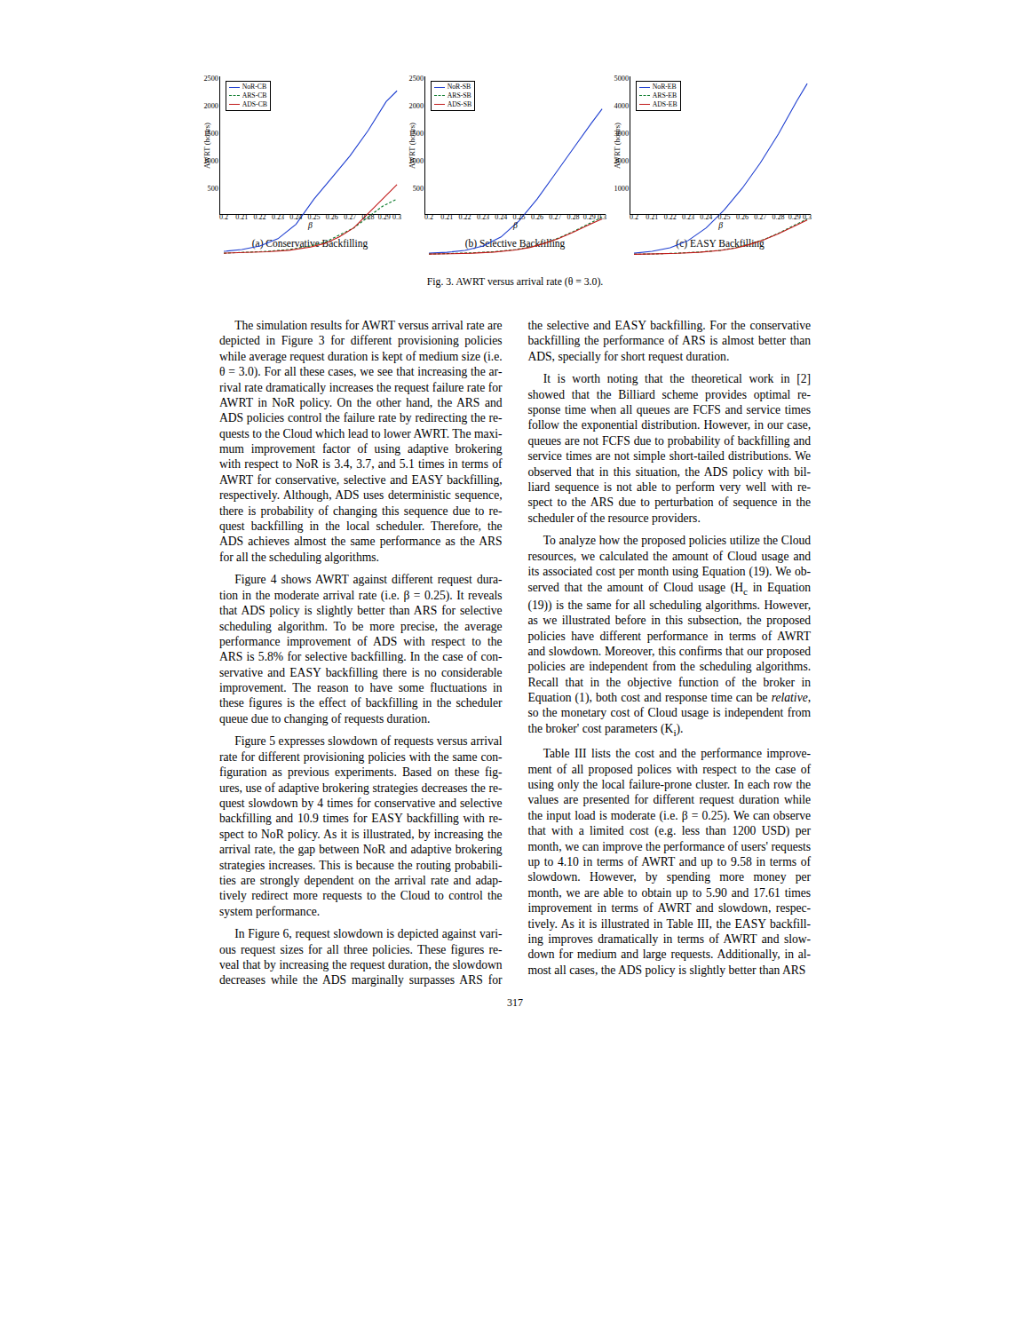AWRT (hours)
2500 2000 1500 1000 500
NoR-CB
ARS-CB
ADS-CB
0.2 0.21 0.22 0.23 0.24 0.25 0.26 0.27 0.28 0.29 0.3
β
(a) Conservative Backfilling
AWRT (hours)
2500 2000 1500 1000 500
NoR-SB
ARS-SB
ADS-SB
0.2 0.21 0.22 0.23 0.24 0.25 0.26 0.27 0.28 0.29 0.3
β
(b) Selective Backfilling
AWRT (hours)
5000 4000 3000 2000 1000
NoR-EB
ARS-EB
ADS-EB
0.2 0.21 0.22 0.23 0.24 0.25 0.26 0.27 0.28 0.29 0.3
β
(c) EASY Backfilling
Fig. 3. AWRT versus arrival rate (θ = 3.0).
The simulation results for AWRT versus arrival rate are depicted in Figure 3 for different provisioning policies while average request duration is kept of medium size (i.e. θ = 3.0). For all these cases, we see that increasing the arrival rate dramatically increases the request failure rate for AWRT in NoR policy. On the other hand, the ARS and ADS policies control the failure rate by redirecting the requests to the Cloud which lead to lower AWRT. The maximum improvement factor of using adaptive brokering with respect to NoR is 3.4, 3.7, and 5.1 times in terms of AWRT for conservative, selective and EASY backfilling, respectively. Although, ADS uses deterministic sequence, there is probability of changing this sequence due to request backfilling in the local scheduler. Therefore, the ADS achieves almost the same performance as the ARS for all the scheduling algorithms.
Figure 4 shows AWRT against different request duration in the moderate arrival rate (i.e. β = 0.25). It reveals that ADS policy is slightly better than ARS for selective scheduling algorithm. To be more precise, the average performance improvement of ADS with respect to the ARS is 5.8% for selective backfilling. In the case of conservative and EASY backfilling there is no considerable improvement. The reason to have some fluctuations in these figures is the effect of backfilling in the scheduler queue due to changing of requests duration.
Figure 5 expresses slowdown of requests versus arrival rate for different provisioning policies with the same configuration as previous experiments. Based on these figures, use of adaptive brokering strategies decreases the request slowdown by 4 times for conservative and selective backfilling and 10.9 times for EASY backfilling with respect to NoR policy. As it is illustrated, by increasing the arrival rate, the gap between NoR and adaptive brokering strategies increases. This is because the routing probabilities are strongly dependent on the arrival rate and adaptively redirect more requests to the Cloud to control the system performance.
In Figure 6, request slowdown is depicted against various request sizes for all three policies. These figures reveal that by increasing the request duration, the slowdown decreases while the ADS marginally surpasses ARS for the selective and EASY backfilling. For the conservative backfilling the performance of ARS is almost better than ADS, specially for short request duration.
It is worth noting that the theoretical work in [2] showed that the Billiard scheme provides optimal response time when all queues are FCFS and service times follow the exponential distribution. However, in our case, queues are not FCFS due to probability of backfilling and service times are not simple short-tailed distributions. We observed that in this situation, the ADS policy with billiard sequence is not able to perform very well with respect to the ARS due to perturbation of sequence in the scheduler of the resource providers.
To analyze how the proposed policies utilize the Cloud resources, we calculated the amount of Cloud usage and its associated cost per month using Equation (19). We observed that the amount of Cloud usage (Hc in Equation (19)) is the same for all scheduling algorithms. However, as we illustrated before in this subsection, the proposed policies have different performance in terms of AWRT and slowdown. Moreover, this confirms that our proposed policies are independent from the scheduling algorithms. Recall that in the objective function of the broker in Equation (1), both cost and response time can be relative, so the monetary cost of Cloud usage is independent from the broker' cost parameters (Ki).
Table III lists the cost and the performance improvement of all proposed polices with respect to the case of using only the local failure-prone cluster. In each row the values are presented for different request duration while the input load is moderate (i.e. β = 0.25). We can observe that with a limited cost (e.g. less than 1200 USD) per month, we can improve the performance of users' requests up to 4.10 in terms of AWRT and up to 9.58 in terms of slowdown. However, by spending more money per month, we are able to obtain up to 5.90 and 17.61 times improvement in terms of AWRT and slowdown, respectively. As it is illustrated in Table III, the EASY backfilling improves dramatically in terms of AWRT and slowdown for medium and large requests. Additionally, in almost all cases, the ADS policy is slightly better than ARS
317